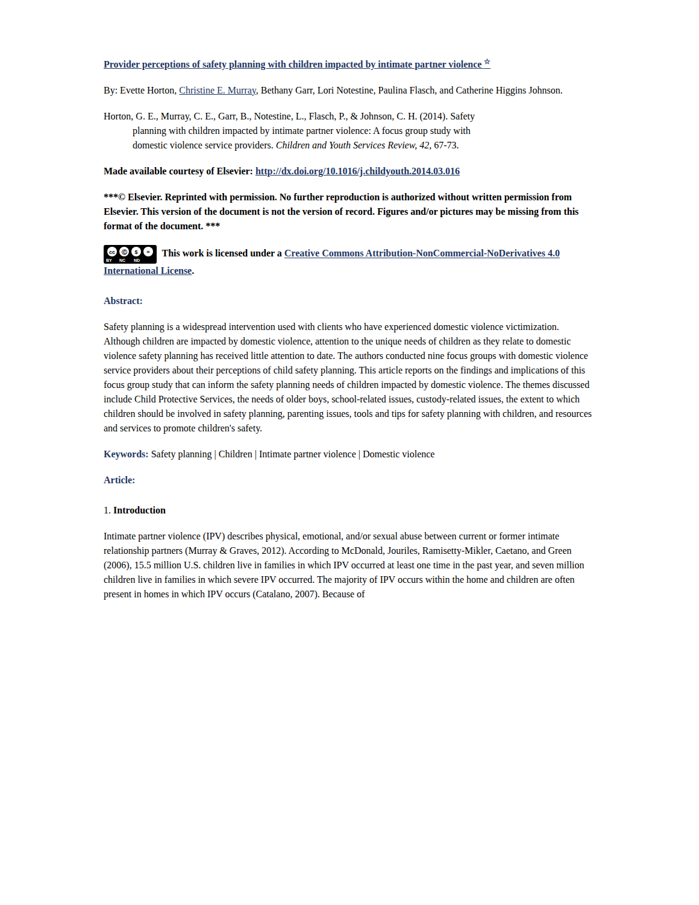Provider perceptions of safety planning with children impacted by intimate partner violence ☆
By: Evette Horton, Christine E. Murray, Bethany Garr, Lori Notestine, Paulina Flasch, and Catherine Higgins Johnson.
Horton, G. E., Murray, C. E., Garr, B., Notestine, L., Flasch, P., & Johnson, C. H. (2014). Safety planning with children impacted by intimate partner violence: A focus group study with domestic violence service providers. Children and Youth Services Review, 42, 67-73.
Made available courtesy of Elsevier: http://dx.doi.org/10.1016/j.childyouth.2014.03.016
***© Elsevier. Reprinted with permission. No further reproduction is authorized without written permission from Elsevier. This version of the document is not the version of record. Figures and/or pictures may be missing from this format of the document. ***
cc Ⓒ $ = BY NC ND This work is licensed under a Creative Commons Attribution-NonCommercial-NoDerivatives 4.0 International License.
Abstract:
Safety planning is a widespread intervention used with clients who have experienced domestic violence victimization. Although children are impacted by domestic violence, attention to the unique needs of children as they relate to domestic violence safety planning has received little attention to date. The authors conducted nine focus groups with domestic violence service providers about their perceptions of child safety planning. This article reports on the findings and implications of this focus group study that can inform the safety planning needs of children impacted by domestic violence. The themes discussed include Child Protective Services, the needs of older boys, school-related issues, custody-related issues, the extent to which children should be involved in safety planning, parenting issues, tools and tips for safety planning with children, and resources and services to promote children's safety.
Keywords: Safety planning | Children | Intimate partner violence | Domestic violence
Article:
1. Introduction
Intimate partner violence (IPV) describes physical, emotional, and/or sexual abuse between current or former intimate relationship partners (Murray & Graves, 2012). According to McDonald, Jouriles, Ramisetty-Mikler, Caetano, and Green (2006), 15.5 million U.S. children live in families in which IPV occurred at least one time in the past year, and seven million children live in families in which severe IPV occurred. The majority of IPV occurs within the home and children are often present in homes in which IPV occurs (Catalano, 2007). Because of